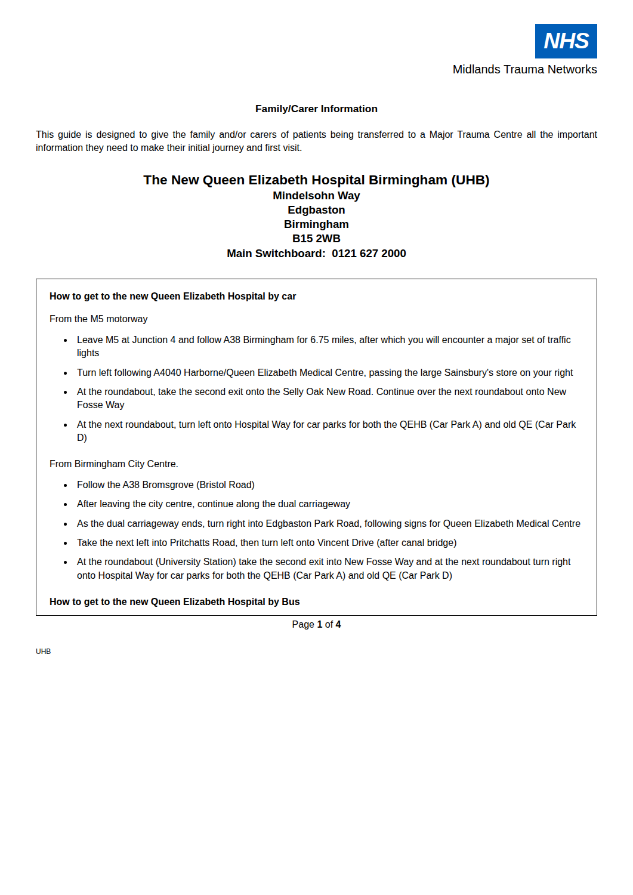NHS
Midlands Trauma Networks
Family/Carer Information
This guide is designed to give the family and/or carers of patients being transferred to a Major Trauma Centre all the important information they need to make their initial journey and first visit.
The New Queen Elizabeth Hospital Birmingham (UHB)
Mindelsohn Way
Edgbaston
Birmingham
B15 2WB
Main Switchboard: 0121 627 2000
How to get to the new Queen Elizabeth Hospital by car
From the M5 motorway
Leave M5 at Junction 4 and follow A38 Birmingham for 6.75 miles, after which you will encounter a major set of traffic lights
Turn left following A4040 Harborne/Queen Elizabeth Medical Centre, passing the large Sainsbury's store on your right
At the roundabout, take the second exit onto the Selly Oak New Road. Continue over the next roundabout onto New Fosse Way
At the next roundabout, turn left onto Hospital Way for car parks for both the QEHB (Car Park A) and old QE (Car Park D)
From Birmingham City Centre.
Follow the A38 Bromsgrove (Bristol Road)
After leaving the city centre, continue along the dual carriageway
As the dual carriageway ends, turn right into Edgbaston Park Road, following signs for Queen Elizabeth Medical Centre
Take the next left into Pritchatts Road, then turn left onto Vincent Drive (after canal bridge)
At the roundabout (University Station) take the second exit into New Fosse Way and at the next roundabout turn right onto Hospital Way for car parks for both the QEHB (Car Park A) and old QE (Car Park D)
How to get to the new Queen Elizabeth Hospital by Bus
Page 1 of 4
UHB